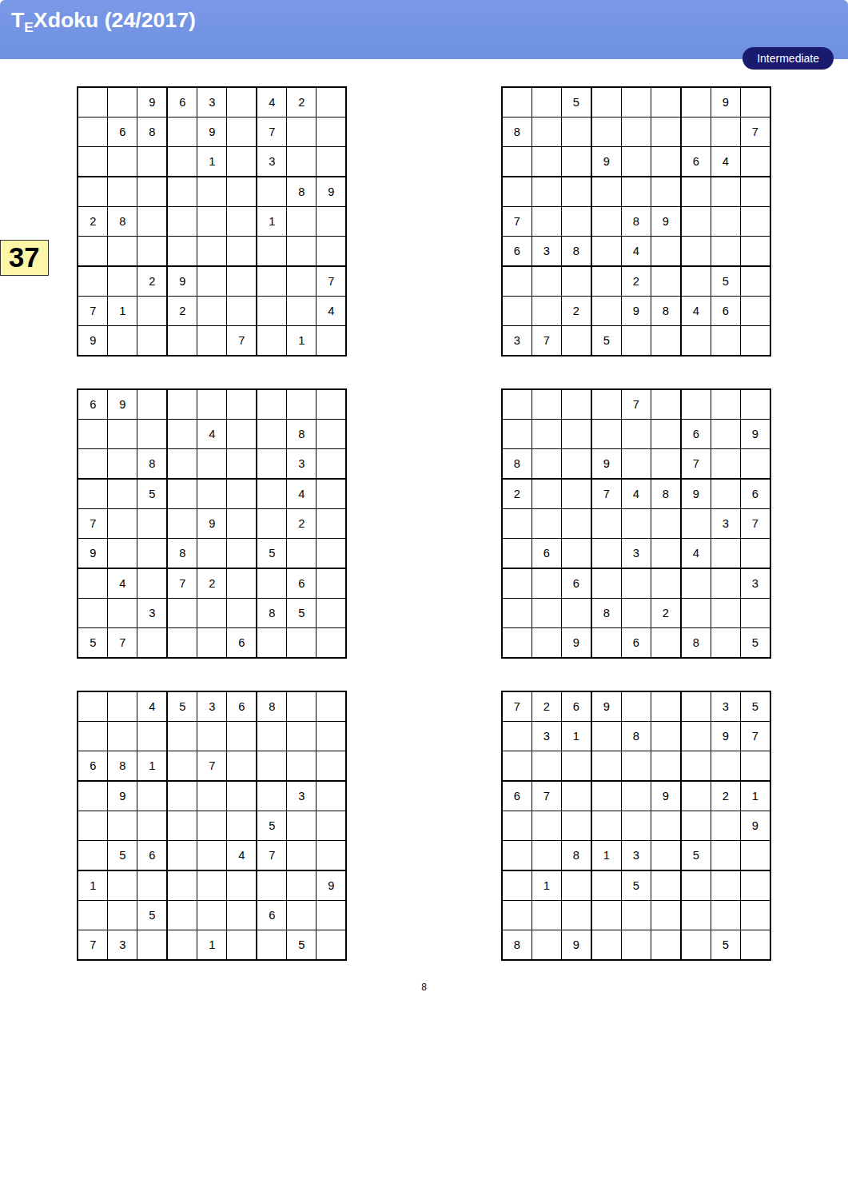TEXdoku (24/2017)
Intermediate
37
| | | 9 | 6 | 3 | | 4 | 2 | |
| | 6 | 8 | | 9 | | 7 | | |
| | | | | 1 | | 3 | | |
| | | | | | | | 8 | 9 |
| 2 | 8 | | | | | 1 | | |
| | | 2 | 9 | | | | | 7 |
| 7 | 1 | | 2 | | | | | 4 |
| 9 | | | | | 7 | | 1 | |
| | | 5 | | | | | 9 | |
| 8 | | | | | | | | 7 |
| | | | 9 | | | 6 | 4 | |
| 7 | | | | 8 | 9 | | | |
| 6 | 3 | 8 | | 4 | | | | |
| | | | | 2 | | | 5 | |
| | | 2 | | 9 | 8 | 4 | 6 | |
| 3 | 7 | | 5 | | | | | |
| 6 | 9 | | | | | | | |
| | | | | 4 | | | 8 | |
| | | 8 | | | | | 3 | |
| | | 5 | | | | | 4 | |
| 7 | | | | 9 | | | 2 | |
| 9 | | | 8 | | | 5 | | |
| | 4 | | 7 | 2 | | | 6 | |
| | | 3 | | | | 8 | 5 | |
| 5 | 7 | | | | 6 | | | |
| | | | | 7 | | | | |
| | | | | | | 6 | | 9 |
| 8 | | | 9 | | | 7 | | |
| 2 | | | 7 | 4 | 8 | 9 | | 6 |
| | | | | | | | 3 | 7 |
| | 6 | | | 3 | | 4 | | |
| | | 6 | | | | | | 3 |
| | | | 8 | | 2 | | | |
| | | 9 | | 6 | | 8 | | 5 |
| | | 4 | 5 | 3 | 6 | 8 | | |
| 6 | 8 | 1 | | 7 | | | | |
| | 9 | | | | | | 3 | |
| | | | | | | 5 | | |
| | 5 | 6 | | | 4 | 7 | | |
| 1 | | | | | | | | 9 |
| | | 5 | | | | 6 | | |
| 7 | 3 | | | 1 | | | 5 | |
| 7 | 2 | 6 | 9 | | | | 3 | 5 |
| | 3 | 1 | | 8 | | | 9 | 7 |
| 6 | 7 | | | | 9 | | 2 | 1 |
| | | | | | | | | 9 |
| | | 8 | 1 | 3 | | 5 | | |
| | 1 | | | 5 | | | | |
| 8 | | 9 | | | | | 5 | |
8